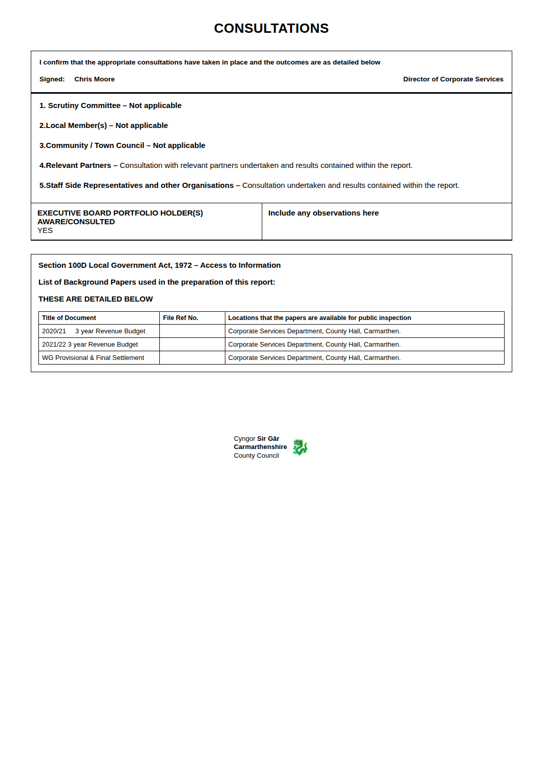CONSULTATIONS
I confirm that the appropriate consultations have taken in place and the outcomes are as detailed below
Signed: Chris Moore Director of Corporate Services
1. Scrutiny Committee – Not applicable
2.Local Member(s) – Not applicable
3.Community / Town Council – Not applicable
4.Relevant Partners – Consultation with relevant partners undertaken and results contained within the report.
5.Staff Side Representatives and other Organisations – Consultation undertaken and results contained within the report.
| EXECUTIVE BOARD PORTFOLIO HOLDER(S) AWARE/CONSULTED YES | Include any observations here |
Section 100D Local Government Act, 1972 – Access to Information
List of Background Papers used in the preparation of this report:
THESE ARE DETAILED BELOW
| Title of Document | File Ref No. | Locations that the papers are available for public inspection |
| --- | --- | --- |
| 2020/21 3 year Revenue Budget | | Corporate Services Department, County Hall, Carmarthen. |
| 2021/22 3 year Revenue Budget | | Corporate Services Department, County Hall, Carmarthen. |
| WG Provisional & Final Settlement | | Corporate Services Department, County Hall, Carmarthen. |
Cyngor Sir Gâr
Carmarthenshire
County Council
🐉